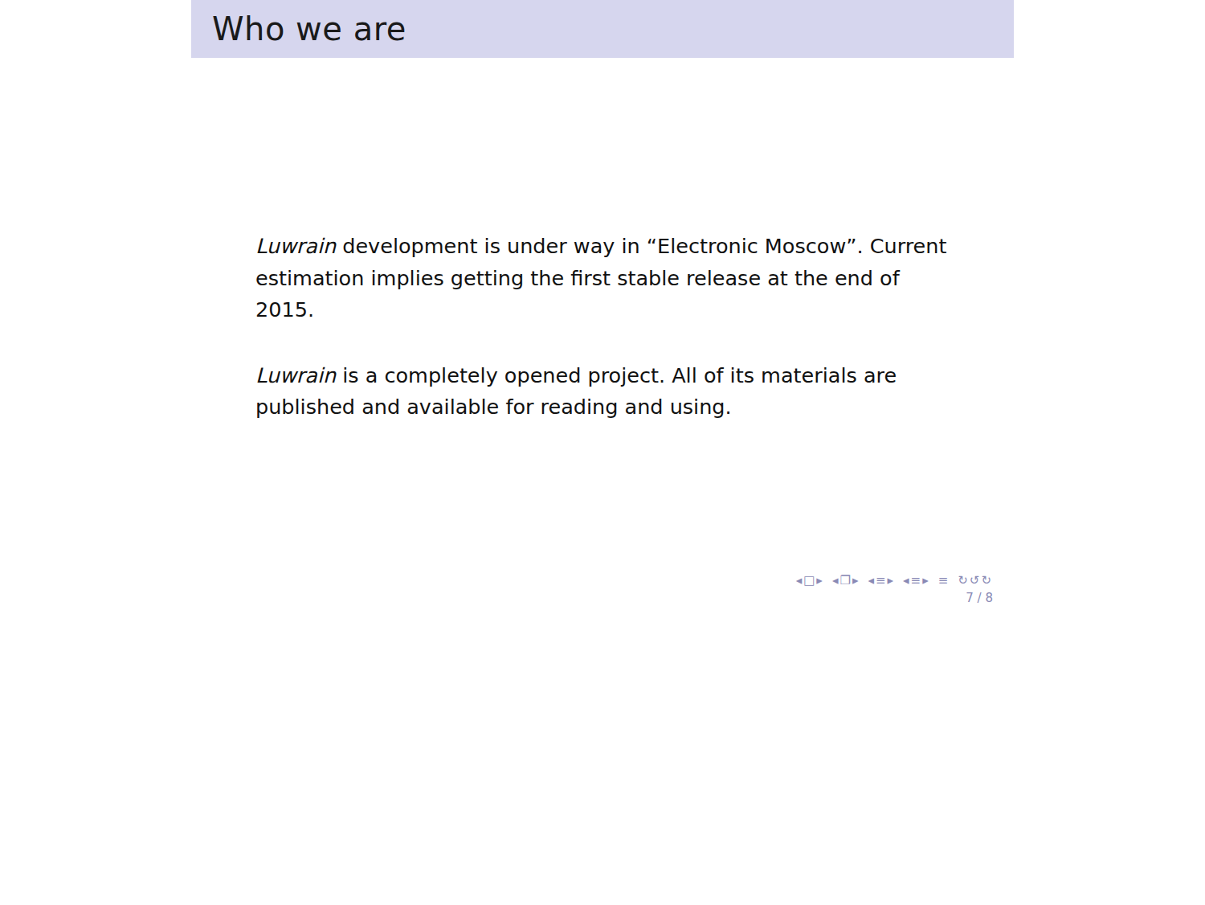Who we are
Luwrain development is under way in “Electronic Moscow”. Current estimation implies getting the first stable release at the end of 2015.
Luwrain is a completely opened project. All of its materials are published and available for reading and using.
◂□▸ ◂❐▸ ◂≡▸ ◂≡▸ ≡ ↻↺↻
7 / 8